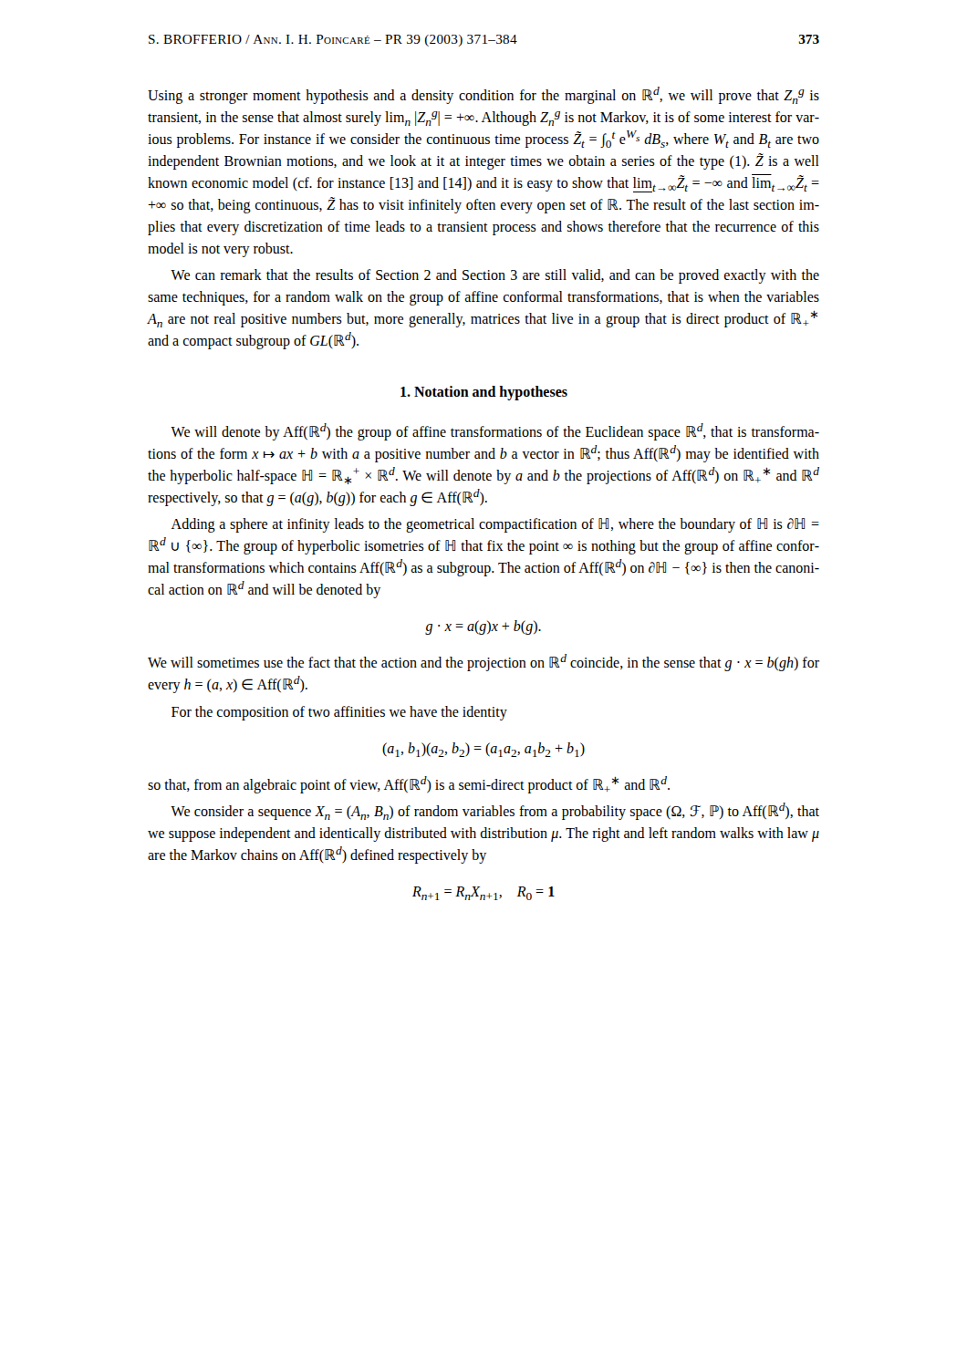S. BROFFERIO / Ann. I. H. Poincaré – PR 39 (2003) 371–384 373
Using a stronger moment hypothesis and a density condition for the marginal on ℝd, we will prove that Zng is transient, in the sense that almost surely limn |Zng| = +∞. Although Zng is not Markov, it is of some interest for various problems. For instance if we consider the continuous time process Z̃t = ∫0t eWs dBs, where Wt and Bt are two independent Brownian motions, and we look at it at integer times we obtain a series of the type (1). Z̃ is a well known economic model (cf. for instance [13] and [14]) and it is easy to show that limt→∞Z̃t = −∞ and limt→∞Z̃t = +∞ so that, being continuous, Z̃ has to visit infinitely often every open set of ℝ. The result of the last section implies that every discretization of time leads to a transient process and shows therefore that the recurrence of this model is not very robust.
We can remark that the results of Section 2 and Section 3 are still valid, and can be proved exactly with the same techniques, for a random walk on the group of affine conformal transformations, that is when the variables An are not real positive numbers but, more generally, matrices that live in a group that is direct product of ℝ+∗ and a compact subgroup of GL(ℝd).
1. Notation and hypotheses
We will denote by Aff(ℝd) the group of affine transformations of the Euclidean space ℝd, that is transformations of the form x ↦ ax + b with a a positive number and b a vector in ℝd; thus Aff(ℝd) may be identified with the hyperbolic half-space ℍ = ℝ∗+ × ℝd. We will denote by a and b the projections of Aff(ℝd) on ℝ+∗ and ℝd respectively, so that g = (a(g), b(g)) for each g ∈ Aff(ℝd).
Adding a sphere at infinity leads to the geometrical compactification of ℍ, where the boundary of ℍ is ∂ℍ = ℝd ∪ {∞}. The group of hyperbolic isometries of ℍ that fix the point ∞ is nothing but the group of affine conformal transformations which contains Aff(ℝd) as a subgroup. The action of Aff(ℝd) on ∂ℍ − {∞} is then the canonical action on ℝd and will be denoted by
g · x = a(g)x + b(g).
We will sometimes use the fact that the action and the projection on ℝd coincide, in the sense that g · x = b(gh) for every h = (a, x) ∈ Aff(ℝd).
For the composition of two affinities we have the identity
(a1, b1)(a2, b2) = (a1a2, a1b2 + b1)
so that, from an algebraic point of view, Aff(ℝd) is a semi-direct product of ℝ+∗ and ℝd.
We consider a sequence Xn = (An, Bn) of random variables from a probability space (Ω, ℱ, ℙ) to Aff(ℝd), that we suppose independent and identically distributed with distribution μ. The right and left random walks with law μ are the Markov chains on Aff(ℝd) defined respectively by
Rn+1 = Rn Xn+1, R0 = 1